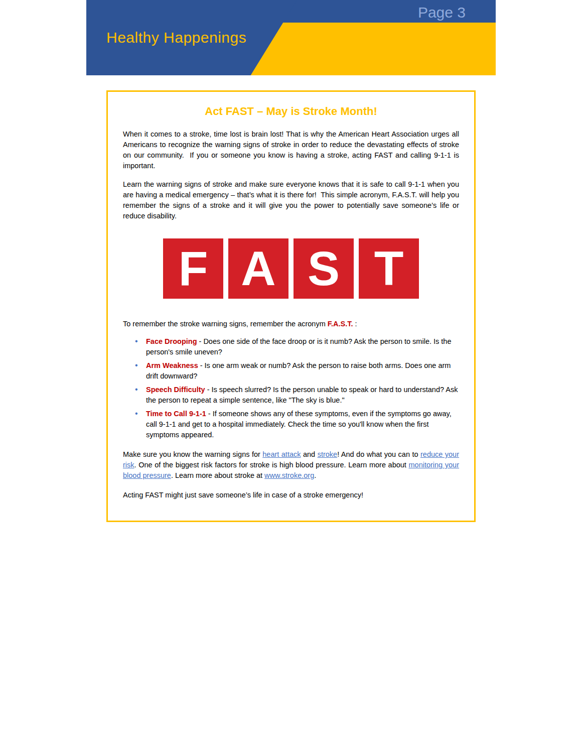Healthy Happenings
Page 3
Act FAST – May is Stroke Month!
When it comes to a stroke, time lost is brain lost! That is why the American Heart Association urges all Americans to recognize the warning signs of stroke in order to reduce the devastating effects of stroke on our community. If you or someone you know is having a stroke, acting FAST and calling 9-1-1 is important.
Learn the warning signs of stroke and make sure everyone knows that it is safe to call 9-1-1 when you are having a medical emergency – that’s what it is there for! This simple acronym, F.A.S.T. will help you remember the signs of a stroke and it will give you the power to potentially save someone’s life or reduce disability.
F
A
S
T
To remember the stroke warning signs, remember the acronym F.A.S.T. :
Face Drooping - Does one side of the face droop or is it numb? Ask the person to smile. Is the person's smile uneven?
Arm Weakness - Is one arm weak or numb? Ask the person to raise both arms. Does one arm drift downward?
Speech Difficulty - Is speech slurred? Is the person unable to speak or hard to understand? Ask the person to repeat a simple sentence, like "The sky is blue."
Time to Call 9-1-1 - If someone shows any of these symptoms, even if the symptoms go away, call 9-1-1 and get to a hospital immediately. Check the time so you'll know when the first symptoms appeared.
Make sure you know the warning signs for heart attack and stroke! And do what you can to reduce your risk. One of the biggest risk factors for stroke is high blood pressure. Learn more about monitoring your blood pressure. Learn more about stroke at www.stroke.org.
Acting FAST might just save someone’s life in case of a stroke emergency!